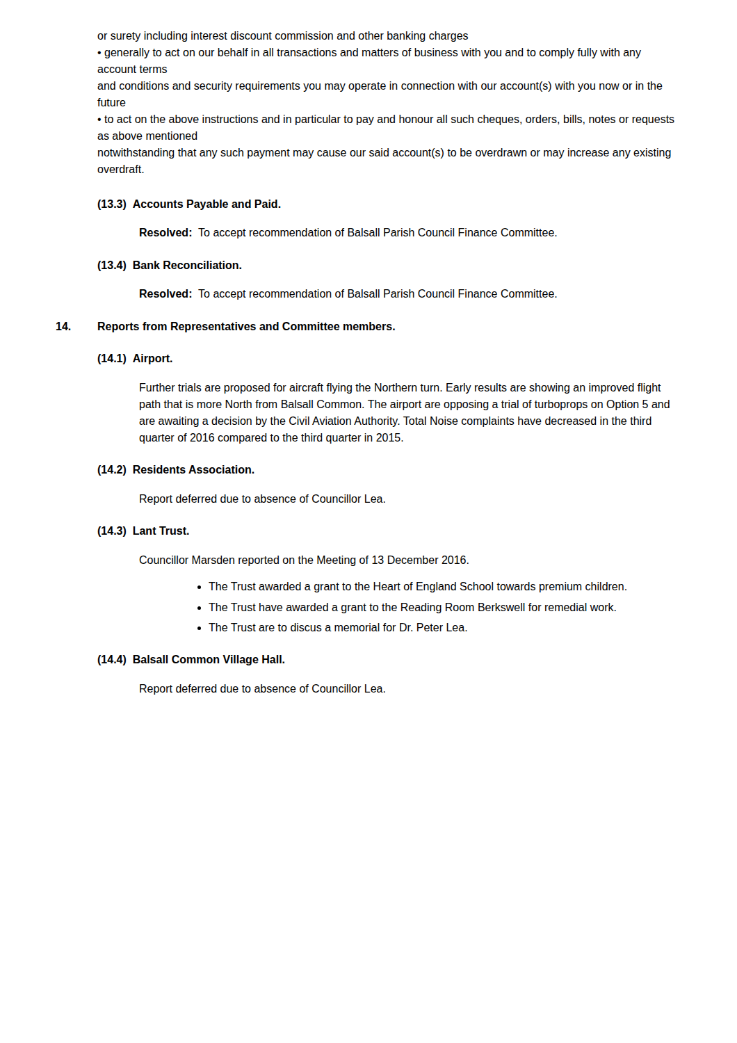or surety including interest discount commission and other banking charges
• generally to act on our behalf in all transactions and matters of business with you and to comply fully with any account terms
and conditions and security requirements you may operate in connection with our account(s) with you now or in the future
• to act on the above instructions and in particular to pay and honour all such cheques, orders, bills, notes or requests as above mentioned
notwithstanding that any such payment may cause our said account(s) to be overdrawn or may increase any existing overdraft.
(13.3) Accounts Payable and Paid.
Resolved: To accept recommendation of Balsall Parish Council Finance Committee.
(13.4) Bank Reconciliation.
Resolved: To accept recommendation of Balsall Parish Council Finance Committee.
14. Reports from Representatives and Committee members.
(14.1) Airport.
Further trials are proposed for aircraft flying the Northern turn. Early results are showing an improved flight path that is more North from Balsall Common. The airport are opposing a trial of turboprops on Option 5 and are awaiting a decision by the Civil Aviation Authority. Total Noise complaints have decreased in the third quarter of 2016 compared to the third quarter in 2015.
(14.2) Residents Association.
Report deferred due to absence of Councillor Lea.
(14.3) Lant Trust.
Councillor Marsden reported on the Meeting of 13 December 2016.
The Trust awarded a grant to the Heart of England School towards premium children.
The Trust have awarded a grant to the Reading Room Berkswell for remedial work.
The Trust are to discus a memorial for Dr. Peter Lea.
(14.4) Balsall Common Village Hall.
Report deferred due to absence of Councillor Lea.